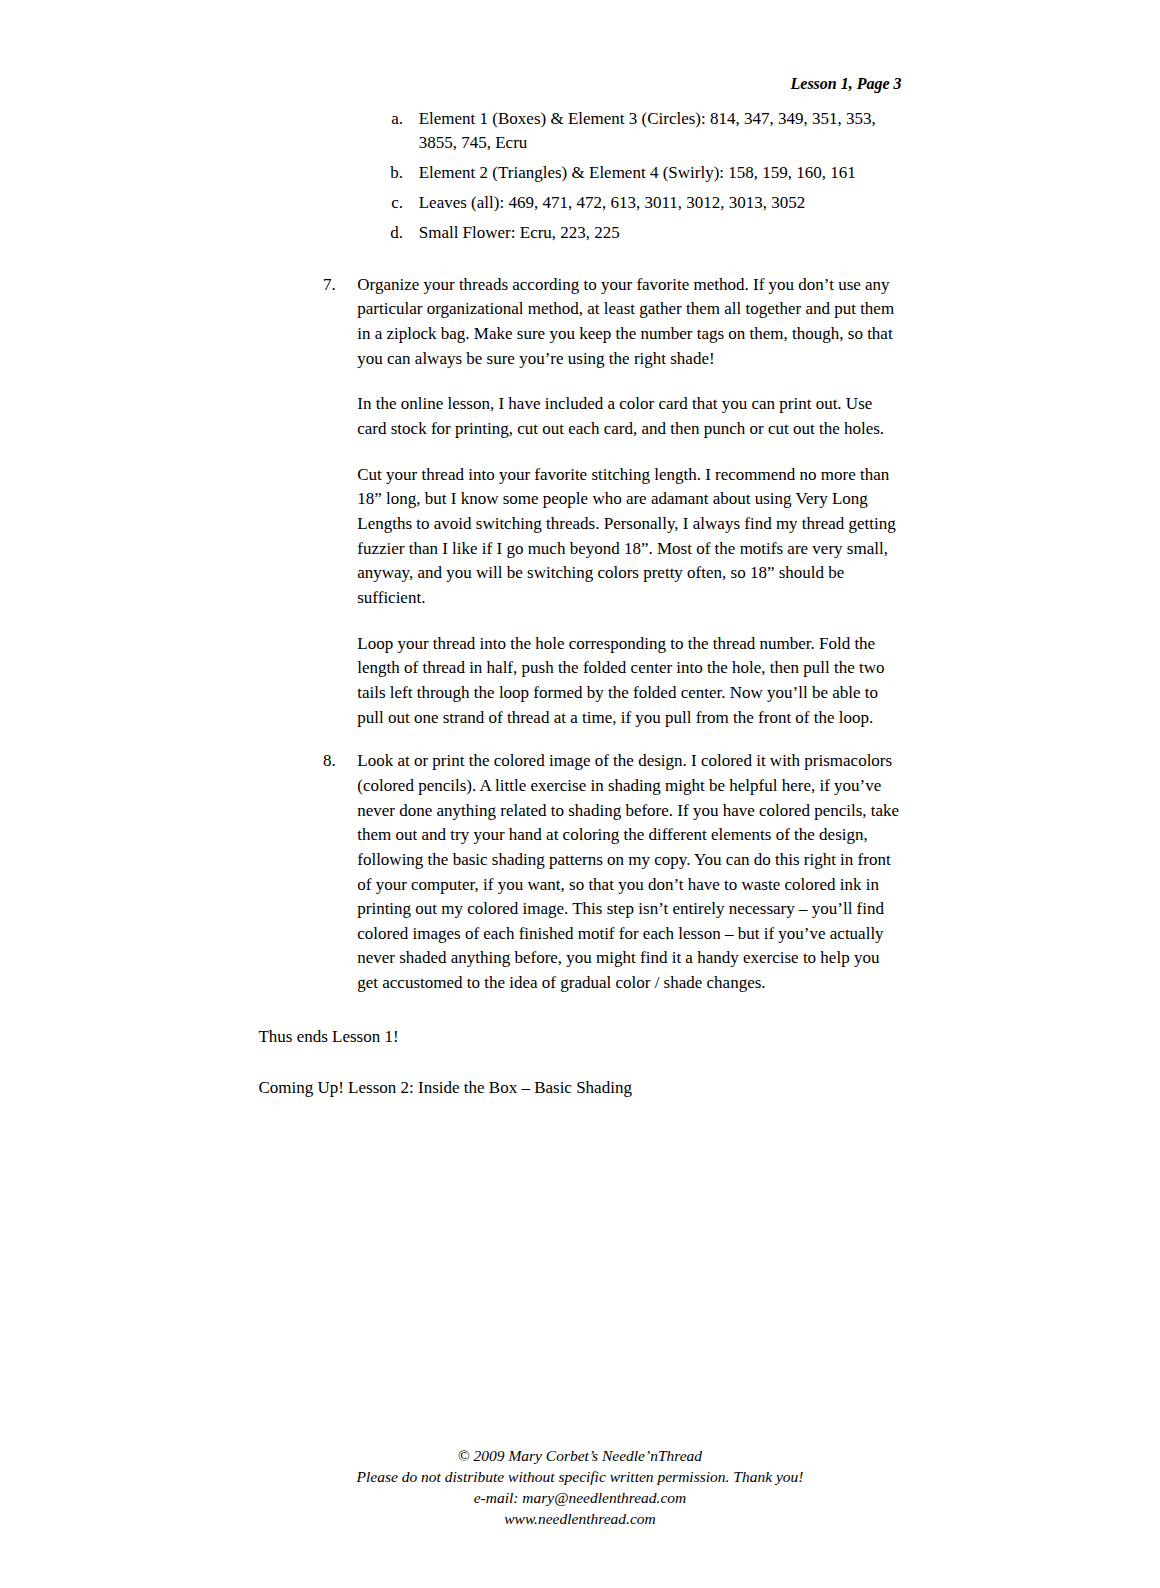Lesson 1, Page 3
Element 1 (Boxes) & Element 3 (Circles): 814, 347, 349, 351, 353, 3855, 745, Ecru
Element 2 (Triangles) & Element 4 (Swirly): 158, 159, 160, 161
Leaves (all): 469, 471, 472, 613, 3011, 3012, 3013, 3052
Small Flower: Ecru, 223, 225
Organize your threads according to your favorite method. If you don’t use any particular organizational method, at least gather them all together and put them in a ziplock bag. Make sure you keep the number tags on them, though, so that you can always be sure you’re using the right shade!
In the online lesson, I have included a color card that you can print out. Use card stock for printing, cut out each card, and then punch or cut out the holes.
Cut your thread into your favorite stitching length. I recommend no more than 18” long, but I know some people who are adamant about using Very Long Lengths to avoid switching threads. Personally, I always find my thread getting fuzzier than I like if I go much beyond 18”. Most of the motifs are very small, anyway, and you will be switching colors pretty often, so 18” should be sufficient.
Loop your thread into the hole corresponding to the thread number. Fold the length of thread in half, push the folded center into the hole, then pull the two tails left through the loop formed by the folded center. Now you’ll be able to pull out one strand of thread at a time, if you pull from the front of the loop.
Look at or print the colored image of the design. I colored it with prismacolors (colored pencils). A little exercise in shading might be helpful here, if you’ve never done anything related to shading before. If you have colored pencils, take them out and try your hand at coloring the different elements of the design, following the basic shading patterns on my copy. You can do this right in front of your computer, if you want, so that you don’t have to waste colored ink in printing out my colored image. This step isn’t entirely necessary – you’ll find colored images of each finished motif for each lesson – but if you’ve actually never shaded anything before, you might find it a handy exercise to help you get accustomed to the idea of gradual color / shade changes.
Thus ends Lesson 1!
Coming Up! Lesson 2: Inside the Box – Basic Shading
© 2009 Mary Corbet’s Needle’nThread
Please do not distribute without specific written permission. Thank you!
e-mail: mary@needlenthread.com
www.needlenthread.com